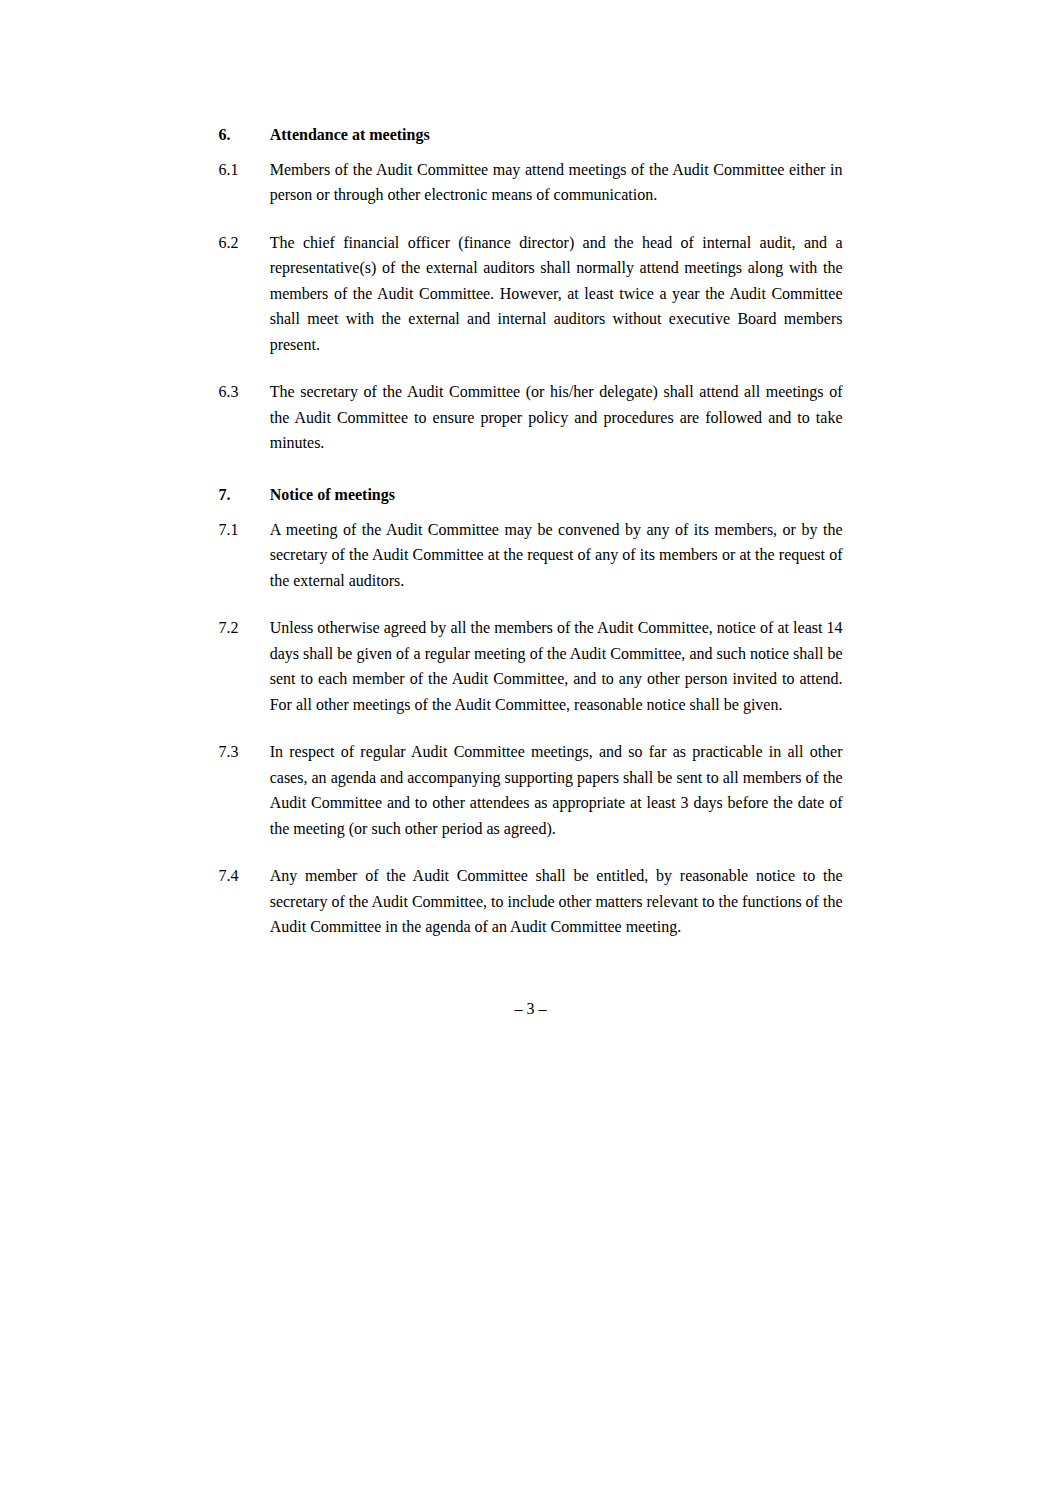6.
Attendance at meetings
6.1
Members of the Audit Committee may attend meetings of the Audit Committee either in person or through other electronic means of communication.
6.2
The chief financial officer (finance director) and the head of internal audit, and a representative(s) of the external auditors shall normally attend meetings along with the members of the Audit Committee. However, at least twice a year the Audit Committee shall meet with the external and internal auditors without executive Board members present.
6.3
The secretary of the Audit Committee (or his/her delegate) shall attend all meetings of the Audit Committee to ensure proper policy and procedures are followed and to take minutes.
7.
Notice of meetings
7.1
A meeting of the Audit Committee may be convened by any of its members, or by the secretary of the Audit Committee at the request of any of its members or at the request of the external auditors.
7.2
Unless otherwise agreed by all the members of the Audit Committee, notice of at least 14 days shall be given of a regular meeting of the Audit Committee, and such notice shall be sent to each member of the Audit Committee, and to any other person invited to attend. For all other meetings of the Audit Committee, reasonable notice shall be given.
7.3
In respect of regular Audit Committee meetings, and so far as practicable in all other cases, an agenda and accompanying supporting papers shall be sent to all members of the Audit Committee and to other attendees as appropriate at least 3 days before the date of the meeting (or such other period as agreed).
7.4
Any member of the Audit Committee shall be entitled, by reasonable notice to the secretary of the Audit Committee, to include other matters relevant to the functions of the Audit Committee in the agenda of an Audit Committee meeting.
– 3 –